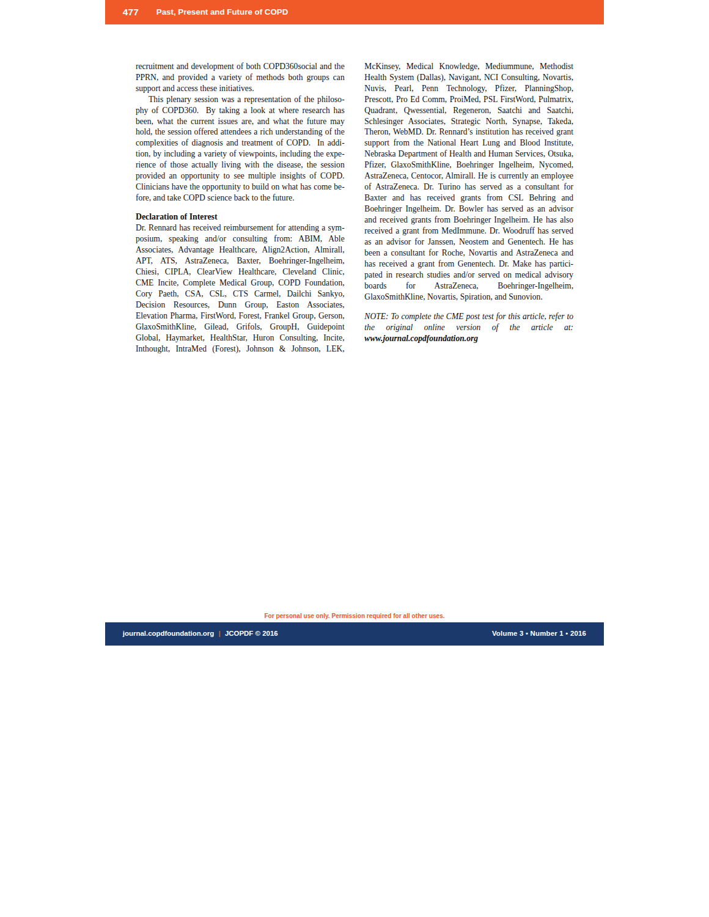477 Past, Present and Future of COPD
recruitment and development of both COPD360social and the PPRN, and provided a variety of methods both groups can support and access these initiatives.
This plenary session was a representation of the philosophy of COPD360. By taking a look at where research has been, what the current issues are, and what the future may hold, the session offered attendees a rich understanding of the complexities of diagnosis and treatment of COPD. In addition, by including a variety of viewpoints, including the experience of those actually living with the disease, the session provided an opportunity to see multiple insights of COPD. Clinicians have the opportunity to build on what has come before, and take COPD science back to the future.
Declaration of Interest
Dr. Rennard has received reimbursement for attending a symposium, speaking and/or consulting from: ABIM, Able Associates, Advantage Healthcare, Align2Action, Almirall, APT, ATS, AstraZeneca, Baxter, Boehringer-Ingelheim, Chiesi, CIPLA, ClearView Healthcare, Cleveland Clinic, CME Incite, Complete Medical Group, COPD Foundation, Cory Paeth, CSA, CSL, CTS Carmel, Dailchi Sankyo, Decision Resources, Dunn Group, Easton Associates, Elevation Pharma, FirstWord, Forest, Frankel Group, Gerson, GlaxoSmithKline, Gilead, Grifols, GroupH, Guidepoint Global, Haymarket, HealthStar, Huron Consulting, Incite, Inthought, IntraMed (Forest), Johnson & Johnson, LEK, McKinsey, Medical Knowledge, Mediummune, Methodist Health System (Dallas), Navigant, NCI Consulting, Novartis, Nuvis, Pearl, Penn Technology, Pfizer, PlanningShop, Prescott, Pro Ed Comm, ProiMed, PSL FirstWord, Pulmatrix, Quadrant, Qwessential, Regeneron, Saatchi and Saatchi, Schlesinger Associates, Strategic North, Synapse, Takeda, Theron, WebMD. Dr. Rennard’s institution has received grant support from the National Heart Lung and Blood Institute, Nebraska Department of Health and Human Services, Otsuka, Pfizer, GlaxoSmithKline, Boehringer Ingelheim, Nycomed, AstraZeneca, Centocor, Almirall. He is currently an employee of AstraZeneca. Dr. Turino has served as a consultant for Baxter and has received grants from CSL Behring and Boehringer Ingelheim. Dr. Bowler has served as an advisor and received grants from Boehringer Ingelheim. He has also received a grant from MedImmune. Dr. Woodruff has served as an advisor for Janssen, Neostem and Genentech. He has been a consultant for Roche, Novartis and AstraZeneca and has received a grant from Genentech. Dr. Make has participated in research studies and/or served on medical advisory boards for AstraZeneca, Boehringer-Ingelheim, GlaxoSmithKline, Novartis, Spiration, and Sunovion.
NOTE: To complete the CME post test for this article, refer to the original online version of the article at: www.journal.copdfoundation.org
For personal use only. Permission required for all other uses.
journal.copdfoundation.org | JCOPDF © 2016
Volume 3 • Number 1 • 2016